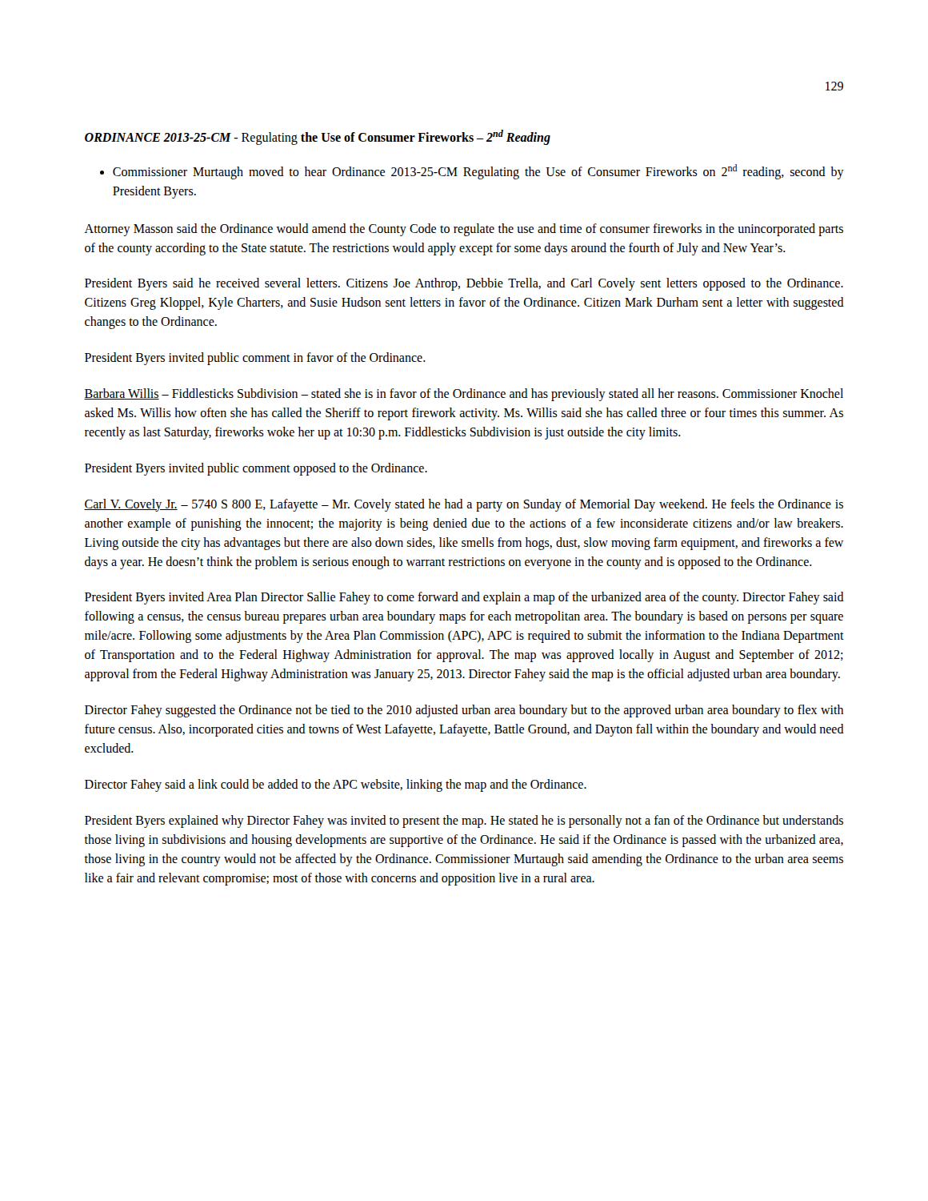129
ORDINANCE 2013-25-CM - Regulating the Use of Consumer Fireworks – 2nd Reading
Commissioner Murtaugh moved to hear Ordinance 2013-25-CM Regulating the Use of Consumer Fireworks on 2nd reading, second by President Byers.
Attorney Masson said the Ordinance would amend the County Code to regulate the use and time of consumer fireworks in the unincorporated parts of the county according to the State statute. The restrictions would apply except for some days around the fourth of July and New Year’s.
President Byers said he received several letters. Citizens Joe Anthrop, Debbie Trella, and Carl Covely sent letters opposed to the Ordinance. Citizens Greg Kloppel, Kyle Charters, and Susie Hudson sent letters in favor of the Ordinance. Citizen Mark Durham sent a letter with suggested changes to the Ordinance.
President Byers invited public comment in favor of the Ordinance.
Barbara Willis – Fiddlesticks Subdivision – stated she is in favor of the Ordinance and has previously stated all her reasons. Commissioner Knochel asked Ms. Willis how often she has called the Sheriff to report firework activity. Ms. Willis said she has called three or four times this summer. As recently as last Saturday, fireworks woke her up at 10:30 p.m. Fiddlesticks Subdivision is just outside the city limits.
President Byers invited public comment opposed to the Ordinance.
Carl V. Covely Jr. – 5740 S 800 E, Lafayette – Mr. Covely stated he had a party on Sunday of Memorial Day weekend. He feels the Ordinance is another example of punishing the innocent; the majority is being denied due to the actions of a few inconsiderate citizens and/or law breakers. Living outside the city has advantages but there are also down sides, like smells from hogs, dust, slow moving farm equipment, and fireworks a few days a year. He doesn’t think the problem is serious enough to warrant restrictions on everyone in the county and is opposed to the Ordinance.
President Byers invited Area Plan Director Sallie Fahey to come forward and explain a map of the urbanized area of the county. Director Fahey said following a census, the census bureau prepares urban area boundary maps for each metropolitan area. The boundary is based on persons per square mile/acre. Following some adjustments by the Area Plan Commission (APC), APC is required to submit the information to the Indiana Department of Transportation and to the Federal Highway Administration for approval. The map was approved locally in August and September of 2012; approval from the Federal Highway Administration was January 25, 2013. Director Fahey said the map is the official adjusted urban area boundary.
Director Fahey suggested the Ordinance not be tied to the 2010 adjusted urban area boundary but to the approved urban area boundary to flex with future census. Also, incorporated cities and towns of West Lafayette, Lafayette, Battle Ground, and Dayton fall within the boundary and would need excluded.
Director Fahey said a link could be added to the APC website, linking the map and the Ordinance.
President Byers explained why Director Fahey was invited to present the map. He stated he is personally not a fan of the Ordinance but understands those living in subdivisions and housing developments are supportive of the Ordinance. He said if the Ordinance is passed with the urbanized area, those living in the country would not be affected by the Ordinance. Commissioner Murtaugh said amending the Ordinance to the urban area seems like a fair and relevant compromise; most of those with concerns and opposition live in a rural area.